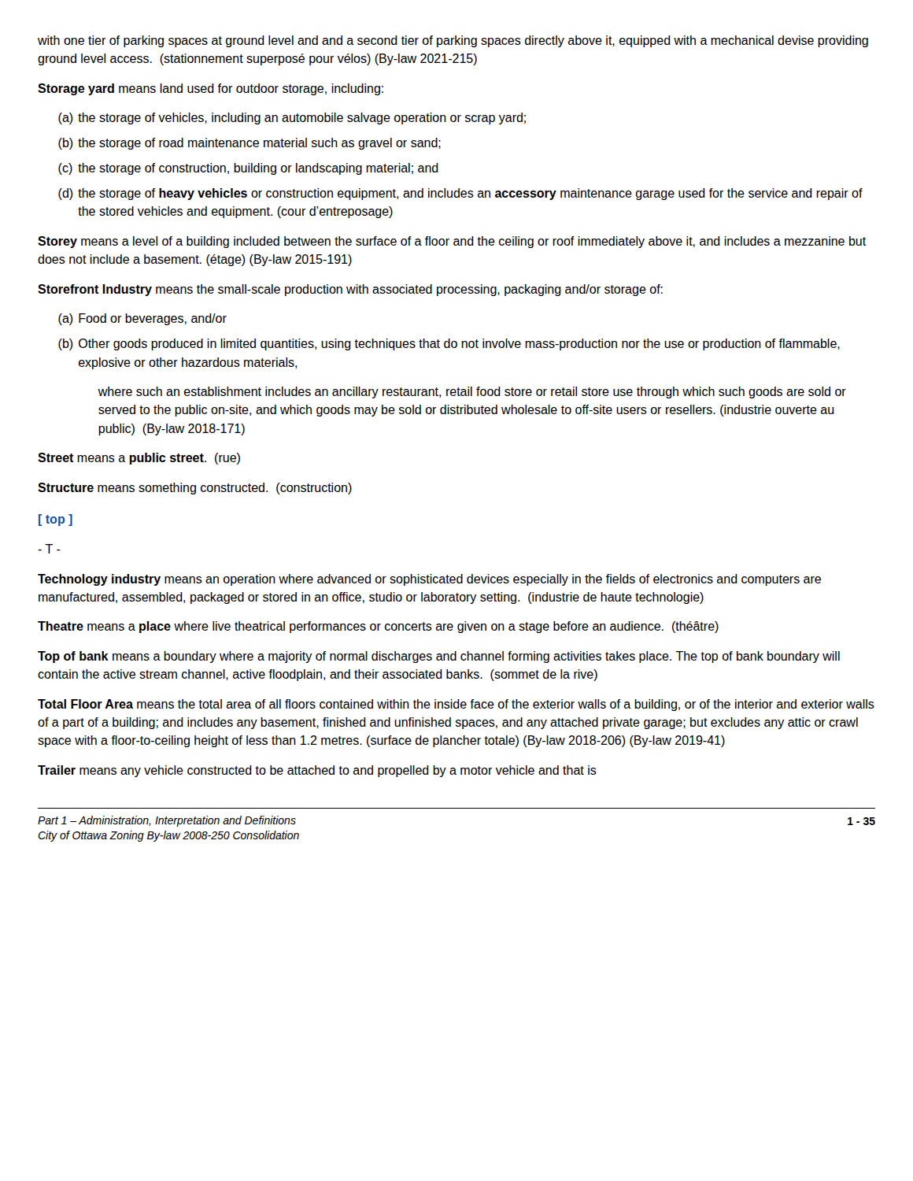with one tier of parking spaces at ground level and and a second tier of parking spaces directly above it, equipped with a mechanical devise providing ground level access. (stationnement superposé pour vélos) (By-law 2021-215)
Storage yard means land used for outdoor storage, including:
(a)
the storage of vehicles, including an automobile salvage operation or scrap yard;
(b)
the storage of road maintenance material such as gravel or sand;
(c)
the storage of construction, building or landscaping material; and
(d)
the storage of heavy vehicles or construction equipment, and includes an accessory maintenance garage used for the service and repair of the stored vehicles and equipment. (cour d’entreposage)
Storey means a level of a building included between the surface of a floor and the ceiling or roof immediately above it, and includes a mezzanine but does not include a basement. (étage) (By-law 2015-191)
Storefront Industry means the small-scale production with associated processing, packaging and/or storage of:
(a)
Food or beverages, and/or
(b)
Other goods produced in limited quantities, using techniques that do not involve mass-production nor the use or production of flammable, explosive or other hazardous materials,
where such an establishment includes an ancillary restaurant, retail food store or retail store use through which such goods are sold or served to the public on-site, and which goods may be sold or distributed wholesale to off-site users or resellers. (industrie ouverte au public) (By-law 2018-171)
Street means a public street. (rue)
Structure means something constructed. (construction)
[ top ]
- T -
Technology industry means an operation where advanced or sophisticated devices especially in the fields of electronics and computers are manufactured, assembled, packaged or stored in an office, studio or laboratory setting. (industrie de haute technologie)
Theatre means a place where live theatrical performances or concerts are given on a stage before an audience. (théâtre)
Top of bank means a boundary where a majority of normal discharges and channel forming activities takes place. The top of bank boundary will contain the active stream channel, active floodplain, and their associated banks. (sommet de la rive)
Total Floor Area means the total area of all floors contained within the inside face of the exterior walls of a building, or of the interior and exterior walls of a part of a building; and includes any basement, finished and unfinished spaces, and any attached private garage; but excludes any attic or crawl space with a floor-to-ceiling height of less than 1.2 metres. (surface de plancher totale) (By-law 2018-206) (By-law 2019-41)
Trailer means any vehicle constructed to be attached to and propelled by a motor vehicle and that is
Part 1 – Administration, Interpretation and Definitions
City of Ottawa Zoning By-law 2008-250 Consolidation
1 - 35